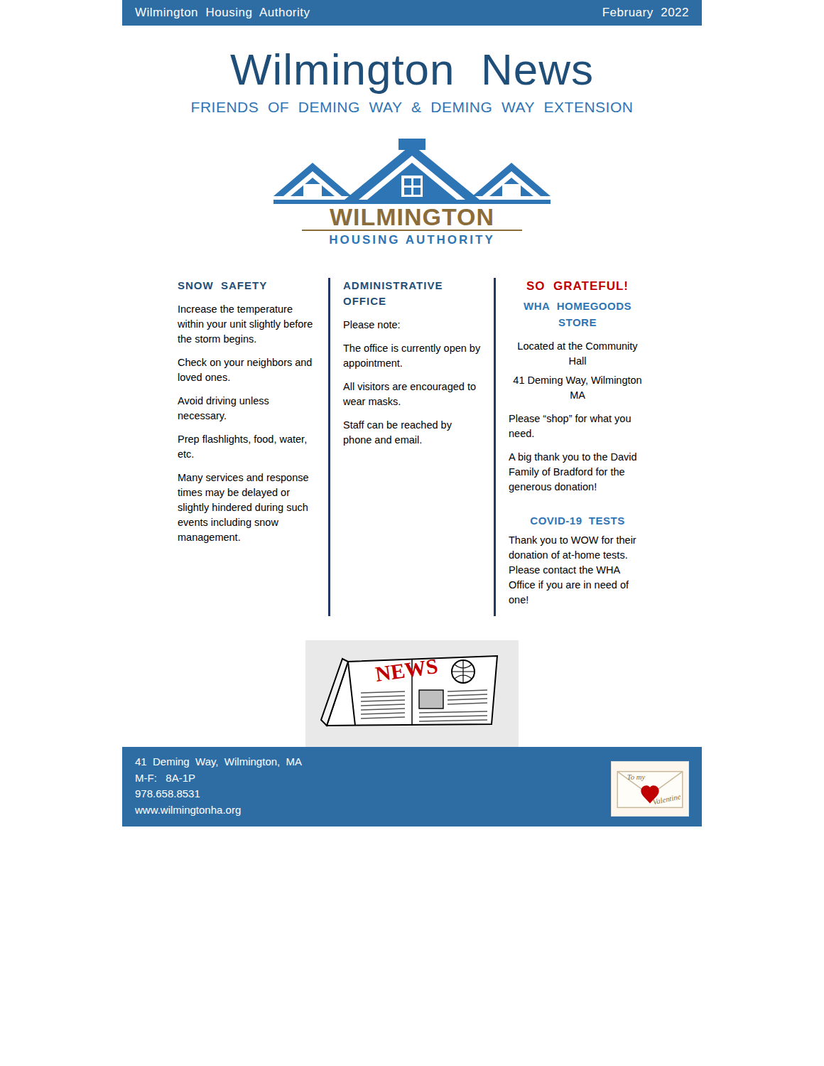Wilmington Housing Authority February 2022
Wilmington News
FRIENDS OF DEMING WAY & DEMING WAY EXTENSION
WILMINGTON HOUSING AUTHORITY
SNOW SAFETY
Increase the temperature within your unit slightly before the storm begins.
Check on your neighbors and loved ones.
Avoid driving unless necessary.
Prep flashlights, food, water, etc.
Many services and response times may be delayed or slightly hindered during such events including snow management.
ADMINISTRATIVE OFFICE
Please note:
The office is currently open by appointment.
All visitors are encouraged to wear masks.
Staff can be reached by phone and email.
SO GRATEFUL!
WHA HOMEGOODS
STORE
Located at the Community Hall
41 Deming Way, Wilmington MA
Please “shop” for what you need.
A big thank you to the David Family of Bradford for the generous donation!
COVID-19 TESTS
Thank you to WOW for their donation of at-home tests. Please contact the WHA Office if you are in need of one!
NEWS
41 Deming Way, Wilmington, MA
M-F: 8A-1P
978.658.8531
www.wilmingtonha.org
To my Valentine